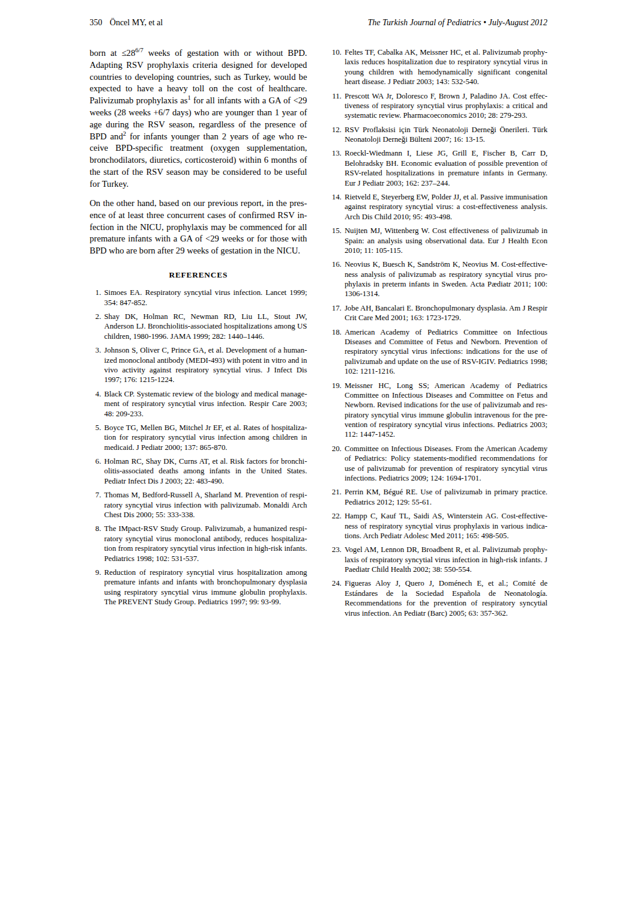350 Öncel MY, et al
The Turkish Journal of Pediatrics • July-August 2012
born at ≤286/7 weeks of gestation with or without BPD. Adapting RSV prophylaxis criteria designed for developed countries to developing countries, such as Turkey, would be expected to have a heavy toll on the cost of healthcare. Palivizumab prophylaxis as1 for all infants with a GA of <29 weeks (28 weeks +6/7 days) who are younger than 1 year of age during the RSV season, regardless of the presence of BPD and2 for infants younger than 2 years of age who receive BPD-specific treatment (oxygen supplementation, bronchodilators, diuretics, corticosteroid) within 6 months of the start of the RSV season may be considered to be useful for Turkey.
On the other hand, based on our previous report, in the presence of at least three concurrent cases of confirmed RSV infection in the NICU, prophylaxis may be commenced for all premature infants with a GA of <29 weeks or for those with BPD who are born after 29 weeks of gestation in the NICU.
REFERENCES
Simoes EA. Respiratory syncytial virus infection. Lancet 1999; 354: 847-852.
Shay DK, Holman RC, Newman RD, Liu LL, Stout JW, Anderson LJ. Bronchiolitis-associated hospitalizations among US children, 1980-1996. JAMA 1999; 282: 1440–1446.
Johnson S, Oliver C, Prince GA, et al. Development of a humanized monoclonal antibody (MEDI-493) with potent in vitro and in vivo activity against respiratory syncytial virus. J Infect Dis 1997; 176: 1215-1224.
Black CP. Systematic review of the biology and medical management of respiratory syncytial virus infection. Respir Care 2003; 48: 209-233.
Boyce TG, Mellen BG, Mitchel Jr EF, et al. Rates of hospitalization for respiratory syncytial virus infection among children in medicaid. J Pediatr 2000; 137: 865-870.
Holman RC, Shay DK, Curns AT, et al. Risk factors for bronchiolitis-associated deaths among infants in the United States. Pediatr Infect Dis J 2003; 22: 483-490.
Thomas M, Bedford-Russell A, Sharland M. Prevention of respiratory syncytial virus infection with palivizumab. Monaldi Arch Chest Dis 2000; 55: 333-338.
The IMpact-RSV Study Group. Palivizumab, a humanized respiratory syncytial virus monoclonal antibody, reduces hospitalization from respiratory syncytial virus infection in high-risk infants. Pediatrics 1998; 102: 531-537.
Reduction of respiratory syncytial virus hospitalization among premature infants and infants with bronchopulmonary dysplasia using respiratory syncytial virus immune globulin prophylaxis. The PREVENT Study Group. Pediatrics 1997; 99: 93-99.
Feltes TF, Cabalka AK, Meissner HC, et al. Palivizumab prophylaxis reduces hospitalization due to respiratory syncytial virus in young children with hemodynamically significant congenital heart disease. J Pediatr 2003; 143: 532-540.
Prescott WA Jr, Doloresco F, Brown J, Paladino JA. Cost effectiveness of respiratory syncytial virus prophylaxis: a critical and systematic review. Pharmacoeconomics 2010; 28: 279-293.
RSV Proflaksisi için Türk Neonatoloji Derneği Önerileri. Türk Neonatoloji Derneği Bülteni 2007; 16: 13-15.
Roeckl-Wiedmann I, Liese JG, Grill E, Fischer B, Carr D, Belohradsky BH. Economic evaluation of possible prevention of RSV-related hospitalizations in premature infants in Germany. Eur J Pediatr 2003; 162: 237–244.
Rietveld E, Steyerberg EW, Polder JJ, et al. Passive immunisation against respiratory syncytial virus: a cost-effectiveness analysis. Arch Dis Child 2010; 95: 493-498.
Nuijten MJ, Wittenberg W. Cost effectiveness of palivizumab in Spain: an analysis using observational data. Eur J Health Econ 2010; 11: 105-115.
Neovius K, Buesch K, Sandström K, Neovius M. Cost-effectiveness analysis of palivizumab as respiratory syncytial virus prophylaxis in preterm infants in Sweden. Acta Pædiatr 2011; 100: 1306-1314.
Jobe AH, Bancalari E. Bronchopulmonary dysplasia. Am J Respir Crit Care Med 2001; 163: 1723-1729.
American Academy of Pediatrics Committee on Infectious Diseases and Committee of Fetus and Newborn. Prevention of respiratory syncytial virus infections: indications for the use of palivizumab and update on the use of RSV-IGIV. Pediatrics 1998; 102: 1211-1216.
Meissner HC, Long SS; American Academy of Pediatrics Committee on Infectious Diseases and Committee on Fetus and Newborn. Revised indications for the use of palivizumab and respiratory syncytial virus immune globulin intravenous for the prevention of respiratory syncytial virus infections. Pediatrics 2003; 112: 1447-1452.
Committee on Infectious Diseases. From the American Academy of Pediatrics: Policy statements-modified recommendations for use of palivizumab for prevention of respiratory syncytial virus infections. Pediatrics 2009; 124: 1694-1701.
Perrin KM, Bégué RE. Use of palivizumab in primary practice. Pediatrics 2012; 129: 55-61.
Hampp C, Kauf TL, Saidi AS, Winterstein AG. Cost-effectiveness of respiratory syncytial virus prophylaxis in various indications. Arch Pediatr Adolesc Med 2011; 165: 498-505.
Vogel AM, Lennon DR, Broadbent R, et al. Palivizumab prophylaxis of respiratory syncytial virus infection in high-risk infants. J Paediatr Child Health 2002; 38: 550-554.
Figueras Aloy J, Quero J, Doménech E, et al.; Comité de Estándares de la Sociedad Española de Neonatología. Recommendations for the prevention of respiratory syncytial virus infection. An Pediatr (Barc) 2005; 63: 357-362.